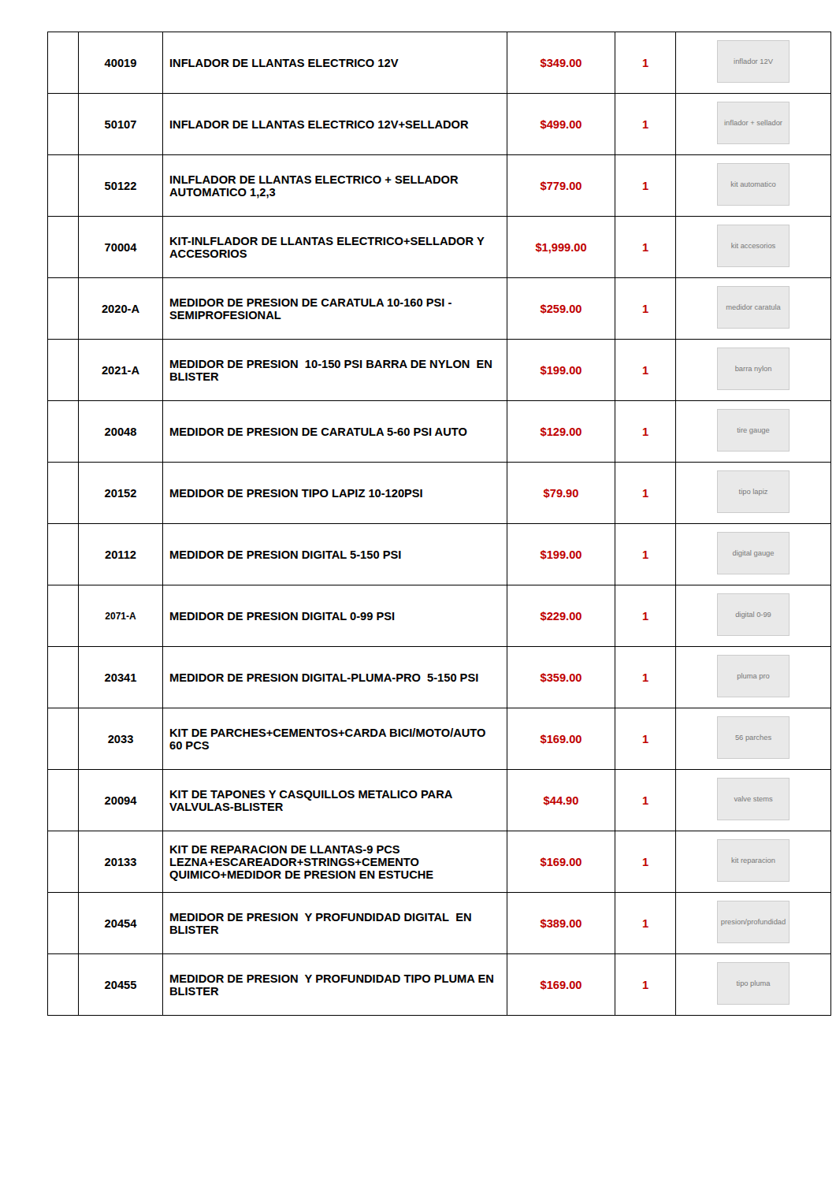| | 40019 | INFLADOR DE LLANTAS ELECTRICO 12V | $349.00 | 1 | inflador 12V |
| | 50107 | INFLADOR DE LLANTAS ELECTRICO 12V+SELLADOR | $499.00 | 1 | inflador + sellador |
| | 50122 | INLFLADOR DE LLANTAS ELECTRICO + SELLADOR AUTOMATICO 1,2,3 | $779.00 | 1 | kit automatico |
| | 70004 | KIT-INLFLADOR DE LLANTAS ELECTRICO+SELLADOR Y ACCESORIOS | $1,999.00 | 1 | kit accesorios |
| | 2020-A | MEDIDOR DE PRESION DE CARATULA 10-160 PSI - SEMIPROFESIONAL | $259.00 | 1 | medidor caratula |
| | 2021-A | MEDIDOR DE PRESION 10-150 PSI BARRA DE NYLON EN BLISTER | $199.00 | 1 | barra nylon |
| | 20048 | MEDIDOR DE PRESION DE CARATULA 5-60 PSI AUTO | $129.00 | 1 | tire gauge |
| | 20152 | MEDIDOR DE PRESION TIPO LAPIZ 10-120PSI | $79.90 | 1 | tipo lapiz |
| | 20112 | MEDIDOR DE PRESION DIGITAL 5-150 PSI | $199.00 | 1 | digital gauge |
| | 2071-A | MEDIDOR DE PRESION DIGITAL 0-99 PSI | $229.00 | 1 | digital 0-99 |
| | 20341 | MEDIDOR DE PRESION DIGITAL-PLUMA-PRO 5-150 PSI | $359.00 | 1 | pluma pro |
| | 2033 | KIT DE PARCHES+CEMENTOS+CARDA BICI/MOTO/AUTO 60 PCS | $169.00 | 1 | 56 parches |
| | 20094 | KIT DE TAPONES Y CASQUILLOS METALICO PARA VALVULAS-BLISTER | $44.90 | 1 | valve stems |
| | 20133 | KIT DE REPARACION DE LLANTAS-9 PCS LEZNA+ESCAREADOR+STRINGS+CEMENTO QUIMICO+MEDIDOR DE PRESION EN ESTUCHE | $169.00 | 1 | kit reparacion |
| | 20454 | MEDIDOR DE PRESION Y PROFUNDIDAD DIGITAL EN BLISTER | $389.00 | 1 | presion/profundidad |
| | 20455 | MEDIDOR DE PRESION Y PROFUNDIDAD TIPO PLUMA EN BLISTER | $169.00 | 1 | tipo pluma |